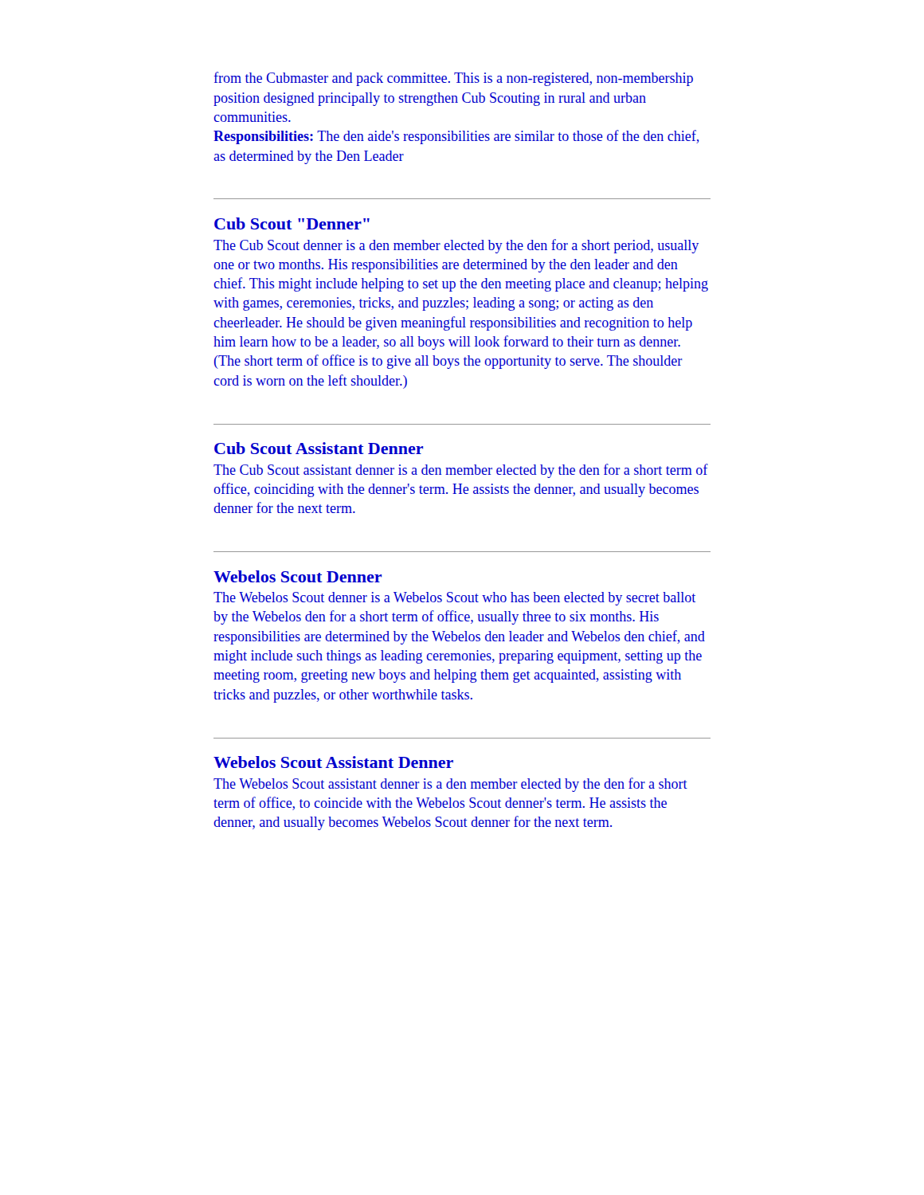from the Cubmaster and pack committee. This is a non-registered, non-membership position designed principally to strengthen Cub Scouting in rural and urban communities.
Responsibilities: The den aide's responsibilities are similar to those of the den chief, as determined by the Den Leader
Cub Scout "Denner"
The Cub Scout denner is a den member elected by the den for a short period, usually one or two months. His responsibilities are determined by the den leader and den chief. This might include helping to set up the den meeting place and cleanup; helping with games, ceremonies, tricks, and puzzles; leading a song; or acting as den cheerleader. He should be given meaningful responsibilities and recognition to help him learn how to be a leader, so all boys will look forward to their turn as denner. (The short term of office is to give all boys the opportunity to serve. The shoulder cord is worn on the left shoulder.)
Cub Scout Assistant Denner
The Cub Scout assistant denner is a den member elected by the den for a short term of office, coinciding with the denner's term. He assists the denner, and usually becomes denner for the next term.
Webelos Scout Denner
The Webelos Scout denner is a Webelos Scout who has been elected by secret ballot by the Webelos den for a short term of office, usually three to six months. His responsibilities are determined by the Webelos den leader and Webelos den chief, and might include such things as leading ceremonies, preparing equipment, setting up the meeting room, greeting new boys and helping them get acquainted, assisting with tricks and puzzles, or other worthwhile tasks.
Webelos Scout Assistant Denner
The Webelos Scout assistant denner is a den member elected by the den for a short term of office, to coincide with the Webelos Scout denner's term. He assists the denner, and usually becomes Webelos Scout denner for the next term.